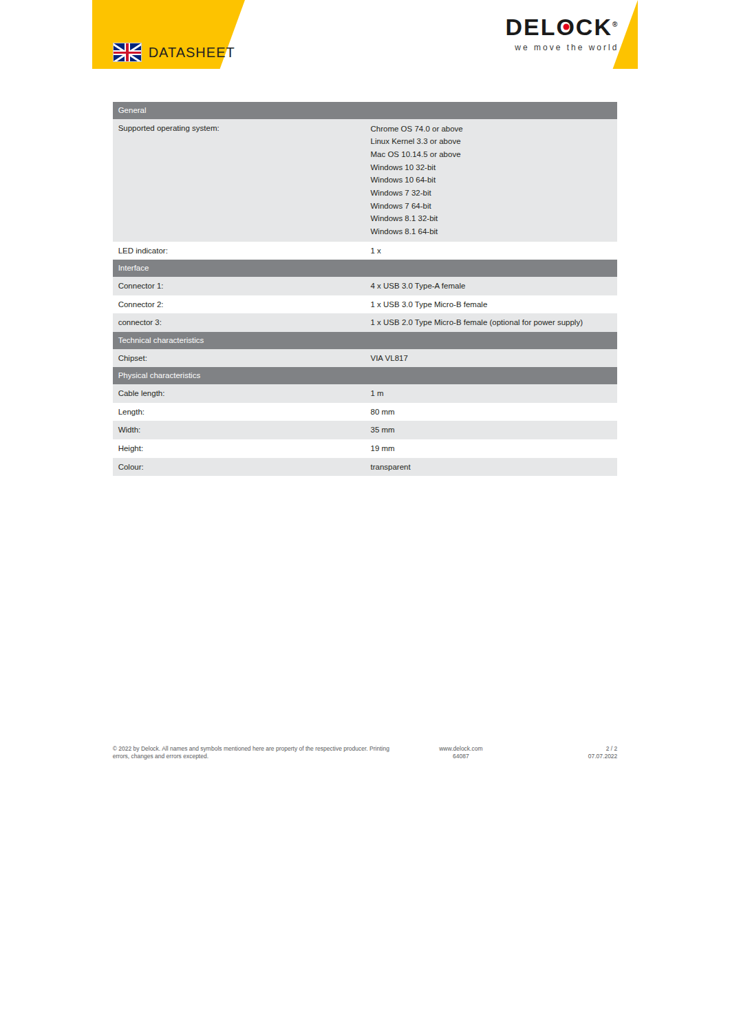DATASHEET
DELOCK®
we move the world
| General |
| Supported operating system: | Chrome OS 74.0 or above Linux Kernel 3.3 or above Mac OS 10.14.5 or above Windows 10 32-bit Windows 10 64-bit Windows 7 32-bit Windows 7 64-bit Windows 8.1 32-bit Windows 8.1 64-bit |
| LED indicator: | 1 x |
| Interface |
| Connector 1: | 4 x USB 3.0 Type-A female |
| Connector 2: | 1 x USB 3.0 Type Micro-B female |
| connector 3: | 1 x USB 2.0 Type Micro-B female (optional for power supply) |
| Technical characteristics |
| Chipset: | VIA VL817 |
| Physical characteristics |
| Cable length: | 1 m |
| Length: | 80 mm |
| Width: | 35 mm |
| Height: | 19 mm |
| Colour: | transparent |
© 2022 by Delock. All names and symbols mentioned here are property of the respective producer. Printing errors, changes and errors excepted.
www.delock.com
64087
2 / 2
07.07.2022